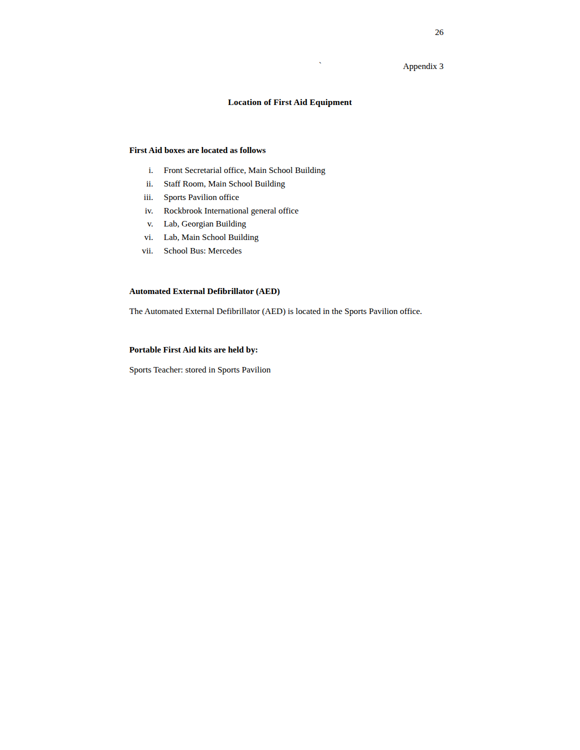26
` Appendix 3
Location of First Aid Equipment
First Aid boxes are located as follows
i. Front Secretarial office, Main School Building
ii. Staff Room, Main School Building
iii. Sports Pavilion office
iv. Rockbrook International general office
v. Lab, Georgian Building
vi. Lab, Main School Building
vii. School Bus: Mercedes
Automated External Defibrillator (AED)
The Automated External Defibrillator (AED) is located in the Sports Pavilion office.
Portable First Aid kits are held by:
Sports Teacher: stored in Sports Pavilion